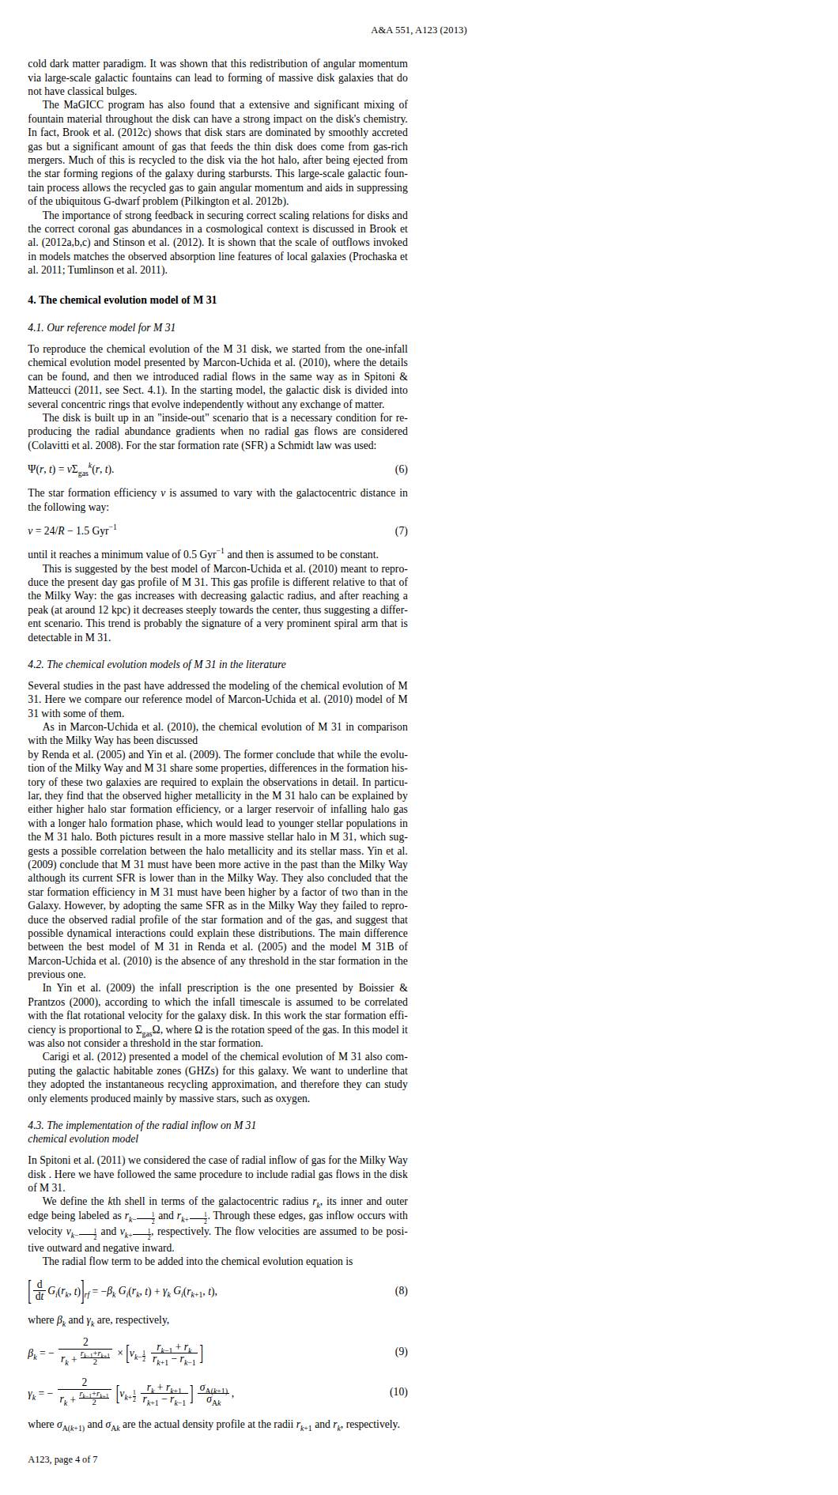A&A 551, A123 (2013)
cold dark matter paradigm. It was shown that this redistribution of angular momentum via large-scale galactic fountains can lead to forming of massive disk galaxies that do not have classical bulges.
The MaGICC program has also found that a extensive and significant mixing of fountain material throughout the disk can have a strong impact on the disk's chemistry. In fact, Brook et al. (2012c) shows that disk stars are dominated by smoothly accreted gas but a significant amount of gas that feeds the thin disk does come from gas-rich mergers. Much of this is recycled to the disk via the hot halo, after being ejected from the star forming regions of the galaxy during starbursts. This large-scale galactic fountain process allows the recycled gas to gain angular momentum and aids in suppressing of the ubiquitous G-dwarf problem (Pilkington et al. 2012b).
The importance of strong feedback in securing correct scaling relations for disks and the correct coronal gas abundances in a cosmological context is discussed in Brook et al. (2012a,b,c) and Stinson et al. (2012). It is shown that the scale of outflows invoked in models matches the observed absorption line features of local galaxies (Prochaska et al. 2011; Tumlinson et al. 2011).
4. The chemical evolution model of M 31
4.1. Our reference model for M 31
To reproduce the chemical evolution of the M 31 disk, we started from the one-infall chemical evolution model presented by Marcon-Uchida et al. (2010), where the details can be found, and then we introduced radial flows in the same way as in Spitoni & Matteucci (2011, see Sect. 4.1). In the starting model, the galactic disk is divided into several concentric rings that evolve independently without any exchange of matter.
The disk is built up in an "inside-out" scenario that is a necessary condition for reproducing the radial abundance gradients when no radial gas flows are considered (Colavitti et al. 2008). For the star formation rate (SFR) a Schmidt law was used:
Ψ(r, t) = ν Σgask(r, t).
(6)
The star formation efficiency ν is assumed to vary with the galactocentric distance in the following way:
ν = 24/R − 1.5 Gyr−1
(7)
until it reaches a minimum value of 0.5 Gyr−1 and then is assumed to be constant.
This is suggested by the best model of Marcon-Uchida et al. (2010) meant to reproduce the present day gas profile of M 31. This gas profile is different relative to that of the Milky Way: the gas increases with decreasing galactic radius, and after reaching a peak (at around 12 kpc) it decreases steeply towards the center, thus suggesting a different scenario. This trend is probably the signature of a very prominent spiral arm that is detectable in M 31.
4.2. The chemical evolution models of M 31 in the literature
Several studies in the past have addressed the modeling of the chemical evolution of M 31. Here we compare our reference model of Marcon-Uchida et al. (2010) model of M 31 with some of them.
As in Marcon-Uchida et al. (2010), the chemical evolution of M 31 in comparison with the Milky Way has been discussed
by Renda et al. (2005) and Yin et al. (2009). The former conclude that while the evolution of the Milky Way and M 31 share some properties, differences in the formation history of these two galaxies are required to explain the observations in detail. In particular, they find that the observed higher metallicity in the M 31 halo can be explained by either higher halo star formation efficiency, or a larger reservoir of infalling halo gas with a longer halo formation phase, which would lead to younger stellar populations in the M 31 halo. Both pictures result in a more massive stellar halo in M 31, which suggests a possible correlation between the halo metallicity and its stellar mass. Yin et al. (2009) conclude that M 31 must have been more active in the past than the Milky Way although its current SFR is lower than in the Milky Way. They also concluded that the star formation efficiency in M 31 must have been higher by a factor of two than in the Galaxy. However, by adopting the same SFR as in the Milky Way they failed to reproduce the observed radial profile of the star formation and of the gas, and suggest that possible dynamical interactions could explain these distributions. The main difference between the best model of M 31 in Renda et al. (2005) and the model M 31B of Marcon-Uchida et al. (2010) is the absence of any threshold in the star formation in the previous one.
In Yin et al. (2009) the infall prescription is the one presented by Boissier & Prantzos (2000), according to which the infall timescale is assumed to be correlated with the flat rotational velocity for the galaxy disk. In this work the star formation efficiency is proportional to ΣgasΩ, where Ω is the rotation speed of the gas. In this model it was also not consider a threshold in the star formation.
Carigi et al. (2012) presented a model of the chemical evolution of M 31 also computing the galactic habitable zones (GHZs) for this galaxy. We want to underline that they adopted the instantaneous recycling approximation, and therefore they can study only elements produced mainly by massive stars, such as oxygen.
4.3. The implementation of the radial inflow on M 31
chemical evolution model
In Spitoni et al. (2011) we considered the case of radial inflow of gas for the Milky Way disk . Here we have followed the same procedure to include radial gas flows in the disk of M 31.
We define the kth shell in terms of the galactocentric radius rk, its inner and outer edge being labeled as rk−12 and rk+12. Through these edges, gas inflow occurs with velocity vk−12 and vk+12, respectively. The flow velocities are assumed to be positive outward and negative inward.
The radial flow term to be added into the chemical evolution equation is
[ddt Gi(rk, t)]rf = −βk Gi(rk, t) + γk Gi(rk+1, t),
(8)
where βk and γk are, respectively,
βk = − 2 rk + rk−1+rk+12 × [vk−12 rk−1 + rk rk+1 − rk−1]
(9)
γk = − 2 rk + rk−1+rk+12 [vk+12 rk + rk+1 rk+1 − rk−1] σA(k+1) σAk,
(10)
where σA(k+1) and σAk are the actual density profile at the radii rk+1 and rk, respectively.
A123, page 4 of 7